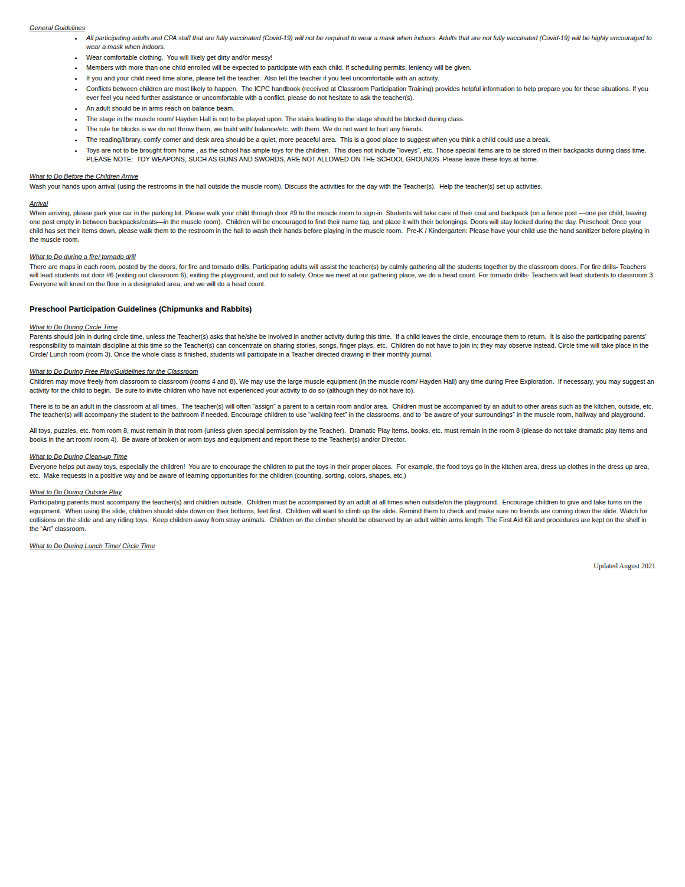General Guidelines
All participating adults and CPA staff that are fully vaccinated (Covid-19) will not be required to wear a mask when indoors. Adults that are not fully vaccinated (Covid-19) will be highly encouraged to wear a mask when indoors.
Wear comfortable clothing. You will likely get dirty and/or messy!
Members with more than one child enrolled will be expected to participate with each child. If scheduling permits, leniency will be given.
If you and your child need time alone, please tell the teacher. Also tell the teacher if you feel uncomfortable with an activity.
Conflicts between children are most likely to happen. The ICPC handbook (received at Classroom Participation Training) provides helpful information to help prepare you for these situations. If you ever feel you need further assistance or uncomfortable with a conflict, please do not hesitate to ask the teacher(s).
An adult should be in arms reach on balance beam.
The stage in the muscle room/ Hayden Hall is not to be played upon. The stairs leading to the stage should be blocked during class.
The rule for blocks is we do not throw them, we build with/ balance/etc. with them. We do not want to hurt any friends.
The reading/library, comfy corner and desk area should be a quiet, more peaceful area. This is a good place to suggest when you think a child could use a break.
Toys are not to be brought from home , as the school has ample toys for the children. This does not include “loveys”, etc. Those special items are to be stored in their backpacks during class time. PLEASE NOTE: TOY WEAPONS, SUCH AS GUNS AND SWORDS, ARE NOT ALLOWED ON THE SCHOOL GROUNDS. Please leave these toys at home.
What to Do Before the Children Arrive
Wash your hands upon arrival (using the restrooms in the hall outside the muscle room). Discuss the activities for the day with the Teacher(s). Help the teacher(s) set up activities.
Arrival
When arriving, please park your car in the parking lot. Please walk your child through door #9 to the muscle room to sign-in. Students will take care of their coat and backpack (on a fence post —one per child, leaving one post empty in between backpacks/coats—in the muscle room). Children will be encouraged to find their name tag, and place it with their belongings. Doors will stay locked during the day. Preschool: Once your child has set their items down, please walk them to the restroom in the hall to wash their hands before playing in the muscle room. Pre-K / Kindergarten: Please have your child use the hand sanitizer before playing in the muscle room.
What to Do during a fire/ tornado drill
There are maps in each room, posted by the doors, for fire and tornado drills. Participating adults will assist the teacher(s) by calmly gathering all the students together by the classroom doors. For fire drills- Teachers will lead students out door #6 (exiting out classroom 6), exiting the playground, and out to safety. Once we meet at our gathering place, we do a head count. For tornado drills- Teachers will lead students to classroom 3. Everyone will kneel on the floor in a designated area, and we will do a head count.
Preschool Participation Guidelines (Chipmunks and Rabbits)
What to Do During Circle Time
Parents should join in during circle time, unless the Teacher(s) asks that he/she be involved in another activity during this time. If a child leaves the circle, encourage them to return. It is also the participating parents’ responsibility to maintain discipline at this time so the Teacher(s) can concentrate on sharing stories, songs, finger plays, etc. Children do not have to join in; they may observe instead. Circle time will take place in the Circle/ Lunch room (room 3). Once the whole class is finished, students will participate in a Teacher directed drawing in their monthly journal.
What to Do During Free Play/Guidelines for the Classroom
Children may move freely from classroom to classroom (rooms 4 and 8). We may use the large muscle equipment (in the muscle room/ Hayden Hall) any time during Free Exploration. If necessary, you may suggest an activity for the child to begin. Be sure to invite children who have not experienced your activity to do so (although they do not have to).
There is to be an adult in the classroom at all times. The teacher(s) will often “assign” a parent to a certain room and/or area. Children must be accompanied by an adult to other areas such as the kitchen, outside, etc. The teacher(s) will accompany the student to the bathroom if needed. Encourage children to use “walking feet” in the classrooms, and to “be aware of your surroundings” in the muscle room, hallway and playground.
All toys, puzzles, etc. from room 8, must remain in that room (unless given special permission by the Teacher). Dramatic Play items, books, etc. must remain in the room 8 (please do not take dramatic play items and books in the art room/ room 4). Be aware of broken or worn toys and equipment and report these to the Teacher(s) and/or Director.
What to Do During Clean-up Time
Everyone helps put away toys, especially the children! You are to encourage the children to put the toys in their proper places. For example, the food toys go in the kitchen area, dress up clothes in the dress up area, etc. Make requests in a positive way and be aware of learning opportunities for the children (counting, sorting, colors, shapes, etc.)
What to Do During Outside Play
Participating parents must accompany the teacher(s) and children outside. Children must be accompanied by an adult at all times when outside/on the playground. Encourage children to give and take turns on the equipment. When using the slide, children should slide down on their bottoms, feet first. Children will want to climb up the slide. Remind them to check and make sure no friends are coming down the slide. Watch for collisions on the slide and any riding toys. Keep children away from stray animals. Children on the climber should be observed by an adult within arms length. The First Aid Kit and procedures are kept on the shelf in the “Art” classroom.
What to Do During Lunch Time/ Circle Time
Updated August 2021